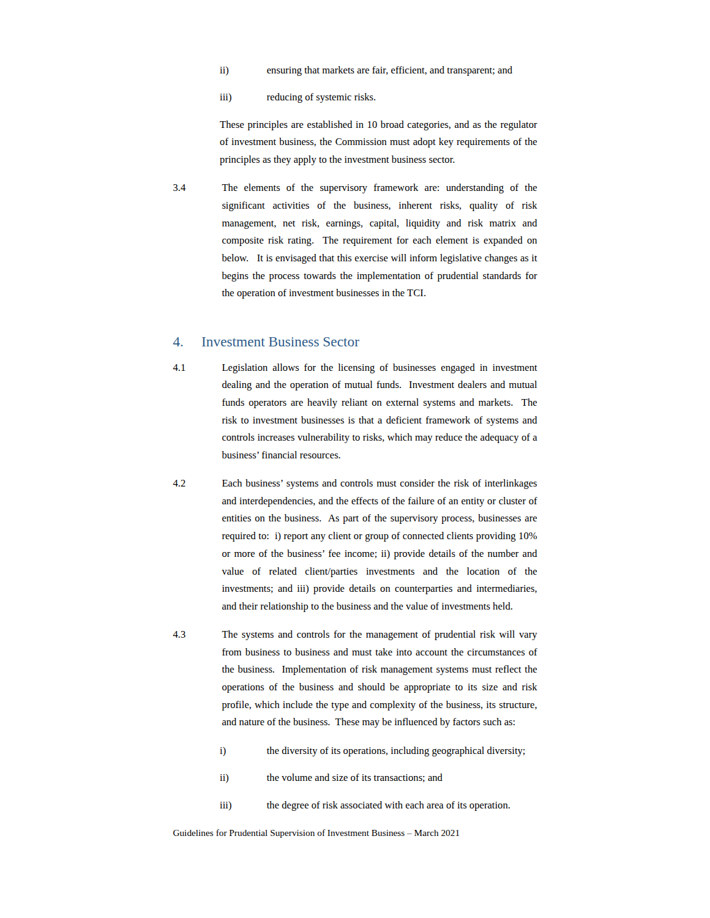ii) ensuring that markets are fair, efficient, and transparent; and
iii) reducing of systemic risks.
These principles are established in 10 broad categories, and as the regulator of investment business, the Commission must adopt key requirements of the principles as they apply to the investment business sector.
3.4
The elements of the supervisory framework are: understanding of the significant activities of the business, inherent risks, quality of risk management, net risk, earnings, capital, liquidity and risk matrix and composite risk rating. The requirement for each element is expanded on below. It is envisaged that this exercise will inform legislative changes as it begins the process towards the implementation of prudential standards for the operation of investment businesses in the TCI.
4. Investment Business Sector
4.1
Legislation allows for the licensing of businesses engaged in investment dealing and the operation of mutual funds. Investment dealers and mutual funds operators are heavily reliant on external systems and markets. The risk to investment businesses is that a deficient framework of systems and controls increases vulnerability to risks, which may reduce the adequacy of a business’ financial resources.
4.2
Each business’ systems and controls must consider the risk of interlinkages and interdependencies, and the effects of the failure of an entity or cluster of entities on the business. As part of the supervisory process, businesses are required to: i) report any client or group of connected clients providing 10% or more of the business’ fee income; ii) provide details of the number and value of related client/parties investments and the location of the investments; and iii) provide details on counterparties and intermediaries, and their relationship to the business and the value of investments held.
4.3
The systems and controls for the management of prudential risk will vary from business to business and must take into account the circumstances of the business. Implementation of risk management systems must reflect the operations of the business and should be appropriate to its size and risk profile, which include the type and complexity of the business, its structure, and nature of the business. These may be influenced by factors such as:
i) the diversity of its operations, including geographical diversity;
ii) the volume and size of its transactions; and
iii) the degree of risk associated with each area of its operation.
Guidelines for Prudential Supervision of Investment Business – March 2021